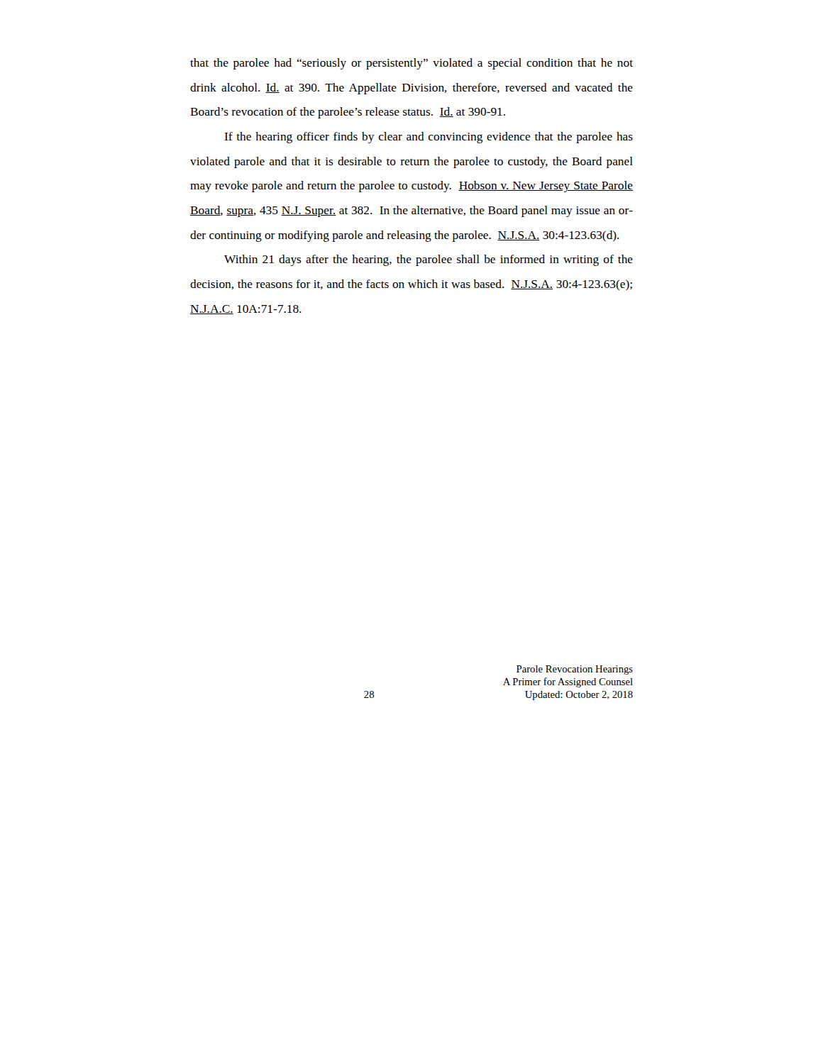that the parolee had “seriously or persistently” violated a special condition that he not drink alcohol. Id. at 390. The Appellate Division, therefore, reversed and vacated the Board’s revocation of the parolee’s release status. Id. at 390-91.
If the hearing officer finds by clear and convincing evidence that the parolee has violated parole and that it is desirable to return the parolee to custody, the Board panel may revoke parole and return the parolee to custody. Hobson v. New Jersey State Parole Board, supra, 435 N.J. Super. at 382. In the alternative, the Board panel may issue an order continuing or modifying parole and releasing the parolee. N.J.S.A. 30:4-123.63(d).
Within 21 days after the hearing, the parolee shall be informed in writing of the decision, the reasons for it, and the facts on which it was based. N.J.S.A. 30:4-123.63(e); N.J.A.C. 10A:71-7.18.
28
Parole Revocation Hearings
A Primer for Assigned Counsel
Updated: October 2, 2018